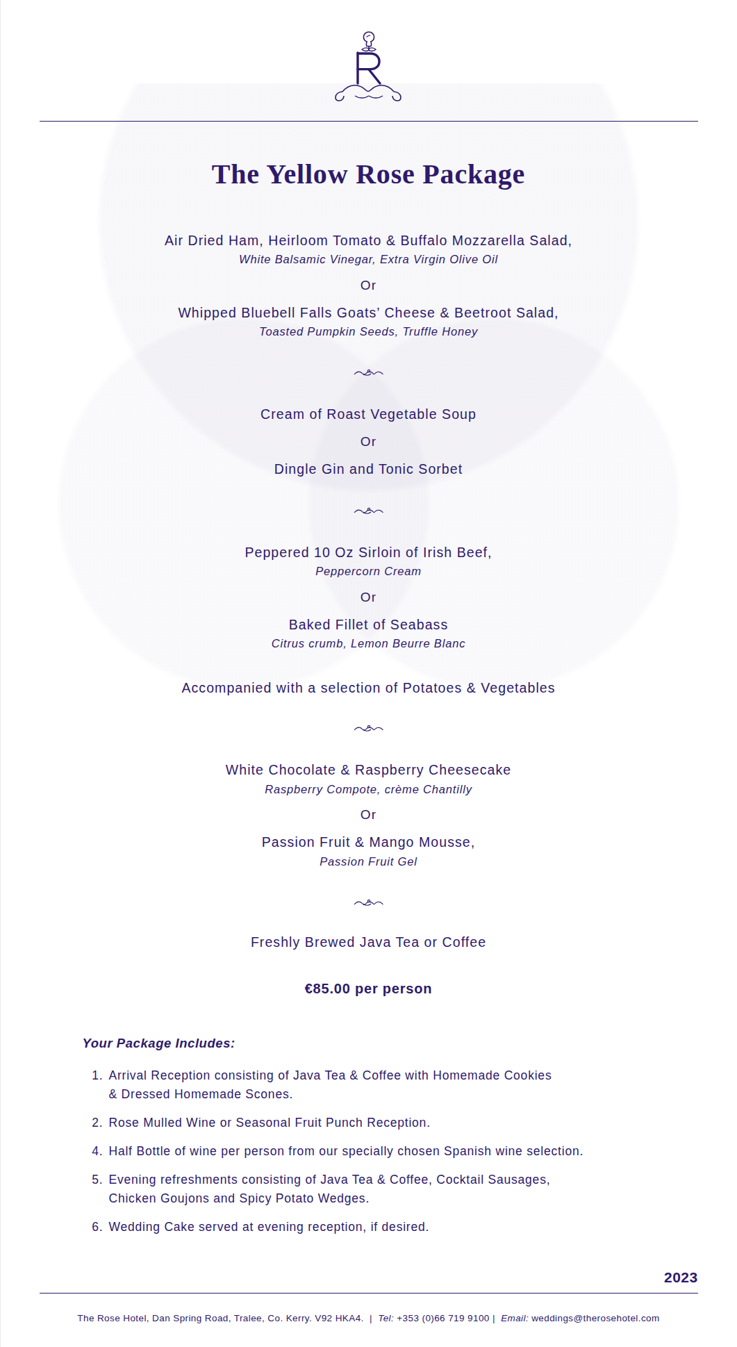The Yellow Rose Package
Air Dried Ham, Heirloom Tomato & Buffalo Mozzarella Salad, White Balsamic Vinegar, Extra Virgin Olive Oil
Or
Whipped Bluebell Falls Goats’ Cheese & Beetroot Salad, Toasted Pumpkin Seeds, Truffle Honey
Cream of Roast Vegetable Soup
Or
Dingle Gin and Tonic Sorbet
Peppered 10 Oz Sirloin of Irish Beef, Peppercorn Cream
Or
Baked Fillet of Seabass Citrus crumb, Lemon Beurre Blanc
Accompanied with a selection of Potatoes & Vegetables
White Chocolate & Raspberry Cheesecake Raspberry Compote, crème Chantilly
Or
Passion Fruit & Mango Mousse, Passion Fruit Gel
Freshly Brewed Java Tea or Coffee
€85.00 per person
Your Package Includes:
Arrival Reception consisting of Java Tea & Coffee with Homemade Cookies & Dressed Homemade Scones.
Rose Mulled Wine or Seasonal Fruit Punch Reception.
Half Bottle of wine per person from our specially chosen Spanish wine selection.
Evening refreshments consisting of Java Tea & Coffee, Cocktail Sausages, Chicken Goujons and Spicy Potato Wedges.
Wedding Cake served at evening reception, if desired.
2023
The Rose Hotel, Dan Spring Road, Tralee, Co. Kerry. V92 HKA4. | Tel: +353 (0)66 719 9100 | Email: weddings@therosehotel.com